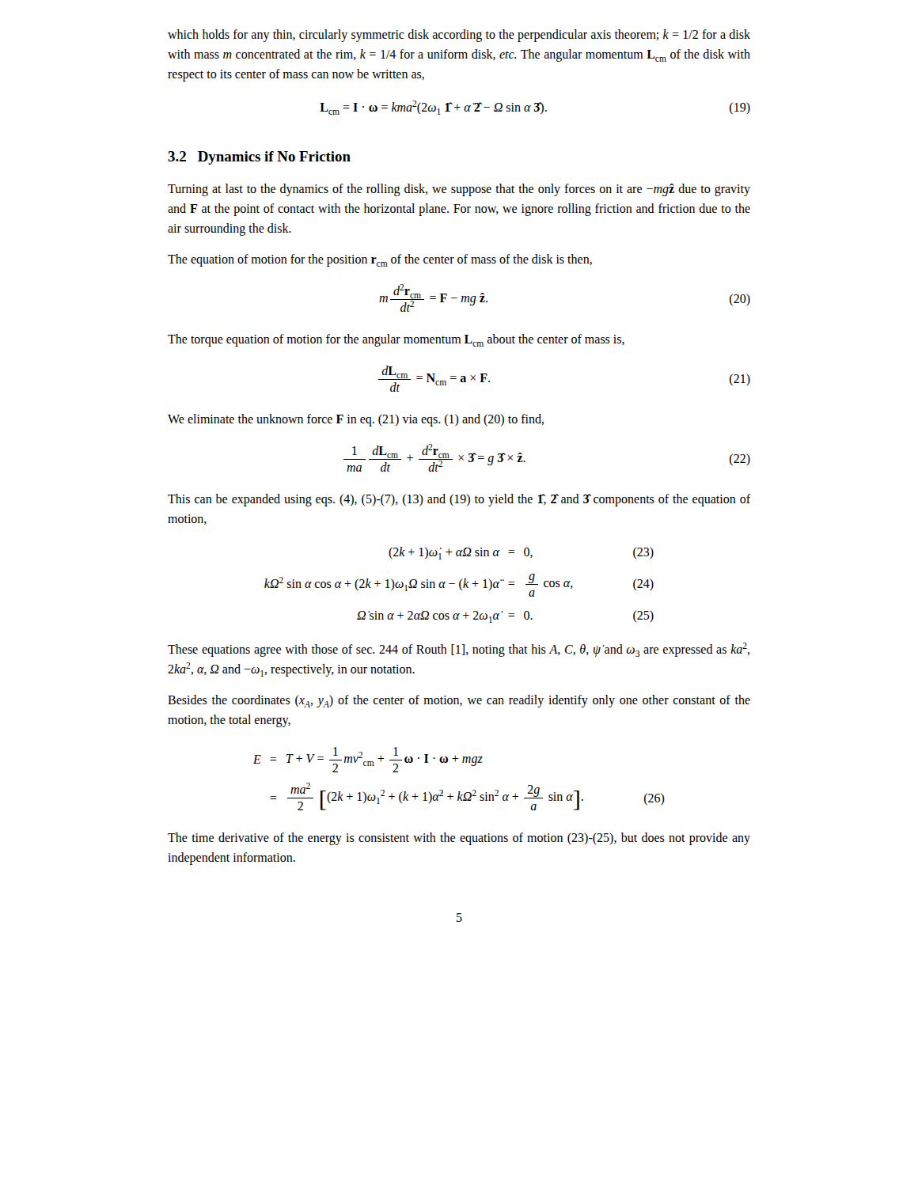which holds for any thin, circularly symmetric disk according to the perpendicular axis theorem; k = 1/2 for a disk with mass m concentrated at the rim, k = 1/4 for a uniform disk, etc. The angular momentum Lcm of the disk with respect to its center of mass can now be written as,
Lcm = I · ω = kma2(2ω1 1̂ + α̇ 2̂ − Ω sin α 3̂).
(19)
3.2 Dynamics if No Friction
Turning at last to the dynamics of the rolling disk, we suppose that the only forces on it are −mg ẑ due to gravity and F at the point of contact with the horizontal plane. For now, we ignore rolling friction and friction due to the air surrounding the disk.
The equation of motion for the position rcm of the center of mass of the disk is then,
md2rcm dt2 = F − mg ẑ.
(20)
The torque equation of motion for the angular momentum Lcm about the center of mass is,
dLcm dt = Ncm = a × F.
(21)
We eliminate the unknown force F in eq. (21) via eqs. (1) and (20) to find,
1 ma dLcm dt + d2rcm dt2 × 3̂ = g 3̂ × ẑ.
(22)
This can be expanded using eqs. (4), (5)-(7), (13) and (19) to yield the 1̂, 2̂ and 3̂ components of the equation of motion,
| (2 k + 1) ω̇ 1 + α̇Ω sin α | = | 0, | (23) |
| kΩ 2 sin α cos α + (2 k + 1) ω 1 Ω sin α − ( k + 1) α̈ | = | g a cos α , | (24) |
| Ω̇ sin α + 2 α̇Ω cos α + 2 ω 1 α̇ | = | 0. | (25) |
These equations agree with those of sec. 244 of Routh [1], noting that his A, C, θ, ψ̇ and ω3 are expressed as ka2, 2ka2, α, Ω and −ω1, respectively, in our notation.
Besides the coordinates (xA, yA) of the center of motion, we can readily identify only one other constant of the motion, the total energy,
| E | = | T + V = 1 2 mv 2 cm + 1 2 ω · I · ω + mgz | |
| | = | ma 2 2 [ (2 k + 1) ω 1 2 + ( k + 1) α̇ 2 + kΩ 2 sin 2 α + 2 g a sin α ] . | (26) |
The time derivative of the energy is consistent with the equations of motion (23)-(25), but does not provide any independent information.
5